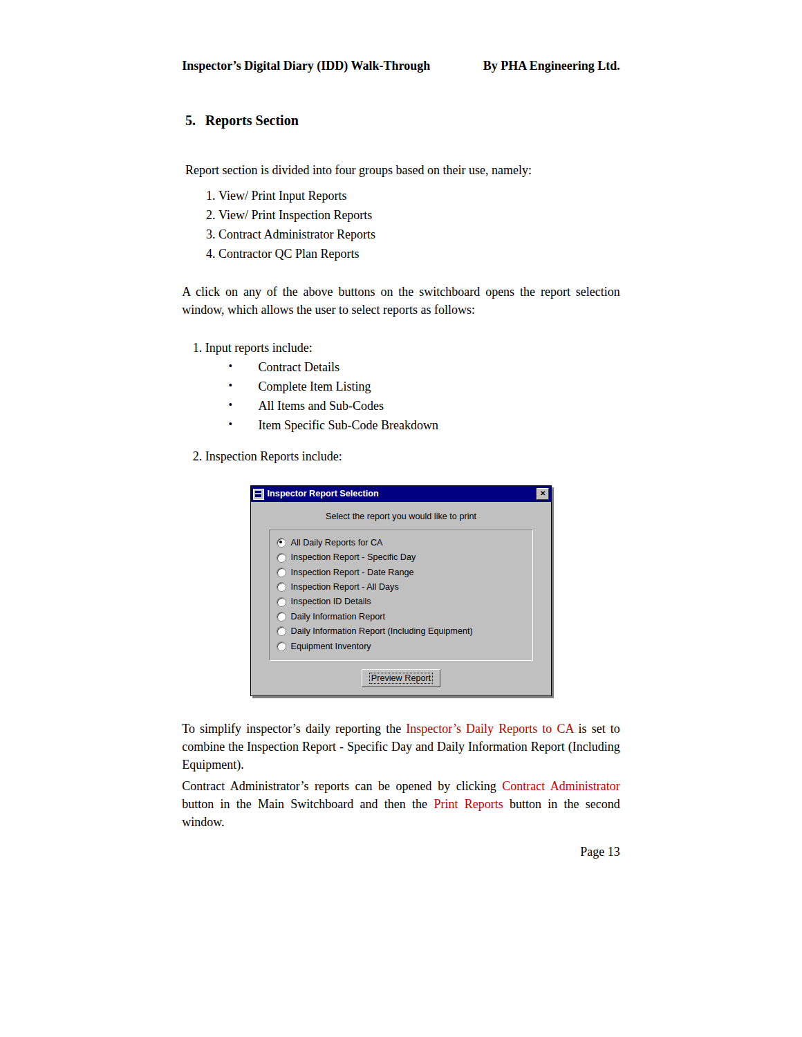Inspector’s Digital Diary (IDD) Walk-Through
By PHA Engineering Ltd.
5. Reports Section
Report section is divided into four groups based on their use, namely:
View/ Print Input Reports
View/ Print Inspection Reports
Contract Administrator Reports
Contractor QC Plan Reports
A click on any of the above buttons on the switchboard opens the report selection window, which allows the user to select reports as follows:
Input reports include:
Contract Details
Complete Item Listing
All Items and Sub-Codes
Item Specific Sub-Code Breakdown
Inspection Reports include:
Inspector Report Selection ✕
Select the report you would like to print
All Daily Reports for CA
Inspection Report - Specific Day
Inspection Report - Date Range
Inspection Report - All Days
Inspection ID Details
Daily Information Report
Daily Information Report (Including Equipment)
Equipment Inventory
Preview Report
To simplify inspector’s daily reporting the Inspector’s Daily Reports to CA is set to combine the Inspection Report - Specific Day and Daily Information Report (Including Equipment).
Contract Administrator’s reports can be opened by clicking Contract Administrator button in the Main Switchboard and then the Print Reports button in the second window.
Page 13